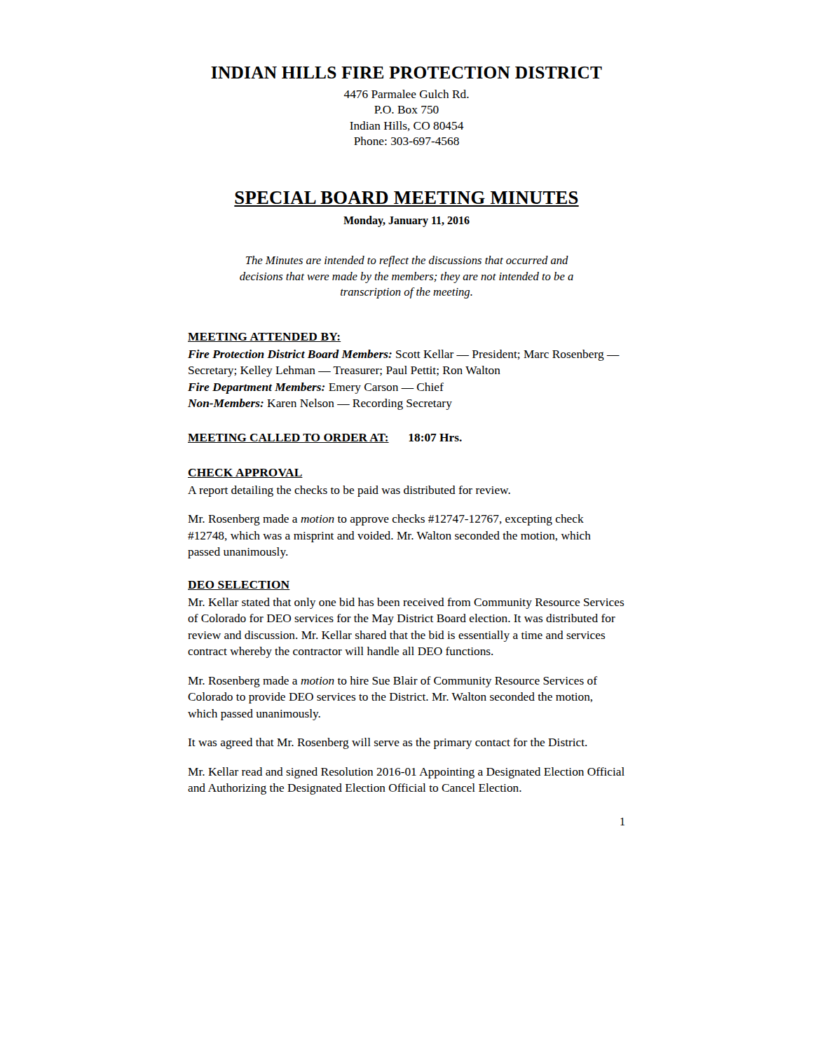INDIAN HILLS FIRE PROTECTION DISTRICT
4476 Parmalee Gulch Rd.
P.O. Box 750
Indian Hills, CO 80454
Phone: 303-697-4568
SPECIAL BOARD MEETING MINUTES
Monday, January 11, 2016
The Minutes are intended to reflect the discussions that occurred and decisions that were made by the members; they are not intended to be a transcription of the meeting.
MEETING ATTENDED BY:
Fire Protection District Board Members: Scott Kellar — President; Marc Rosenberg — Secretary; Kelley Lehman — Treasurer; Paul Pettit; Ron Walton
Fire Department Members: Emery Carson — Chief
Non-Members: Karen Nelson — Recording Secretary
MEETING CALLED TO ORDER AT: 18:07 Hrs.
CHECK APPROVAL
A report detailing the checks to be paid was distributed for review.
Mr. Rosenberg made a motion to approve checks #12747-12767, excepting check #12748, which was a misprint and voided. Mr. Walton seconded the motion, which passed unanimously.
DEO SELECTION
Mr. Kellar stated that only one bid has been received from Community Resource Services of Colorado for DEO services for the May District Board election. It was distributed for review and discussion. Mr. Kellar shared that the bid is essentially a time and services contract whereby the contractor will handle all DEO functions.
Mr. Rosenberg made a motion to hire Sue Blair of Community Resource Services of Colorado to provide DEO services to the District. Mr. Walton seconded the motion, which passed unanimously.
It was agreed that Mr. Rosenberg will serve as the primary contact for the District.
Mr. Kellar read and signed Resolution 2016-01 Appointing a Designated Election Official and Authorizing the Designated Election Official to Cancel Election.
1